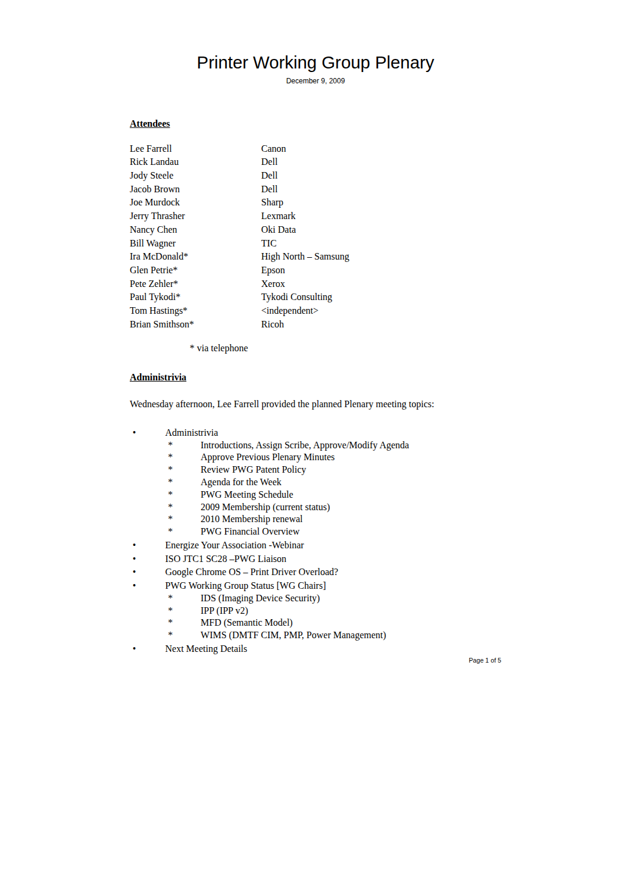Printer Working Group Plenary
December 9, 2009
Attendees
| Lee Farrell | Canon |
| Rick Landau | Dell |
| Jody Steele | Dell |
| Jacob Brown | Dell |
| Joe Murdock | Sharp |
| Jerry Thrasher | Lexmark |
| Nancy Chen | Oki Data |
| Bill Wagner | TIC |
| Ira McDonald* | High North – Samsung |
| Glen Petrie* | Epson |
| Pete Zehler* | Xerox |
| Paul Tykodi* | Tykodi Consulting |
| Tom Hastings* | <independent> |
| Brian Smithson* | Ricoh |
* via telephone
Administrivia
Wednesday afternoon, Lee Farrell provided the planned Plenary meeting topics:
Administrivia
Introductions, Assign Scribe, Approve/Modify Agenda
Approve Previous Plenary Minutes
Review PWG Patent Policy
Agenda for the Week
PWG Meeting Schedule
2009 Membership (current status)
2010 Membership renewal
PWG Financial Overview
Energize Your Association -Webinar
ISO JTC1 SC28 –PWG Liaison
Google Chrome OS – Print Driver Overload?
PWG Working Group Status [WG Chairs]
IDS (Imaging Device Security)
IPP (IPP v2)
MFD (Semantic Model)
WIMS (DMTF CIM, PMP, Power Management)
Next Meeting Details
Page 1 of 5